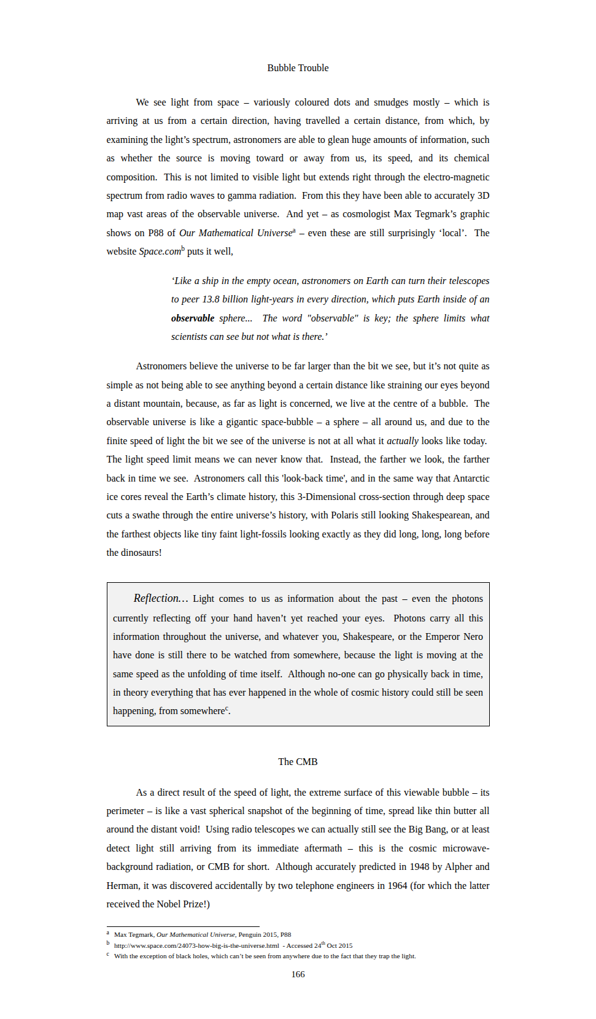Bubble Trouble
We see light from space – variously coloured dots and smudges mostly – which is arriving at us from a certain direction, having travelled a certain distance, from which, by examining the light’s spectrum, astronomers are able to glean huge amounts of information, such as whether the source is moving toward or away from us, its speed, and its chemical composition. This is not limited to visible light but extends right through the electro-magnetic spectrum from radio waves to gamma radiation. From this they have been able to accurately 3D map vast areas of the observable universe. And yet – as cosmologist Max Tegmark’s graphic shows on P88 of Our Mathematical Universea – even these are still surprisingly ‘local’. The website Space.comb puts it well,
‘Like a ship in the empty ocean, astronomers on Earth can turn their telescopes to peer 13.8 billion light-years in every direction, which puts Earth inside of an observable sphere... The word "observable" is key; the sphere limits what scientists can see but not what is there.’
Astronomers believe the universe to be far larger than the bit we see, but it’s not quite as simple as not being able to see anything beyond a certain distance like straining our eyes beyond a distant mountain, because, as far as light is concerned, we live at the centre of a bubble. The observable universe is like a gigantic space-bubble – a sphere – all around us, and due to the finite speed of light the bit we see of the universe is not at all what it actually looks like today. The light speed limit means we can never know that. Instead, the farther we look, the farther back in time we see. Astronomers call this 'look-back time', and in the same way that Antarctic ice cores reveal the Earth’s climate history, this 3-Dimensional cross-section through deep space cuts a swathe through the entire universe’s history, with Polaris still looking Shakespearean, and the farthest objects like tiny faint light-fossils looking exactly as they did long, long, long before the dinosaurs!
Reflection… Light comes to us as information about the past – even the photons currently reflecting off your hand haven’t yet reached your eyes. Photons carry all this information throughout the universe, and whatever you, Shakespeare, or the Emperor Nero have done is still there to be watched from somewhere, because the light is moving at the same speed as the unfolding of time itself. Although no-one can go physically back in time, in theory everything that has ever happened in the whole of cosmic history could still be seen happening, from somewherec.
The CMB
As a direct result of the speed of light, the extreme surface of this viewable bubble – its perimeter – is like a vast spherical snapshot of the beginning of time, spread like thin butter all around the distant void! Using radio telescopes we can actually still see the Big Bang, or at least detect light still arriving from its immediate aftermath – this is the cosmic microwave-background radiation, or CMB for short. Although accurately predicted in 1948 by Alpher and Herman, it was discovered accidentally by two telephone engineers in 1964 (for which the latter received the Nobel Prize!)
a Max Tegmark, Our Mathematical Universe, Penguin 2015, P88
bhttp://www.space.com/24073-how-big-is-the-universe.html - Accessed 24th Oct 2015
c With the exception of black holes, which can’t be seen from anywhere due to the fact that they trap the light.
166